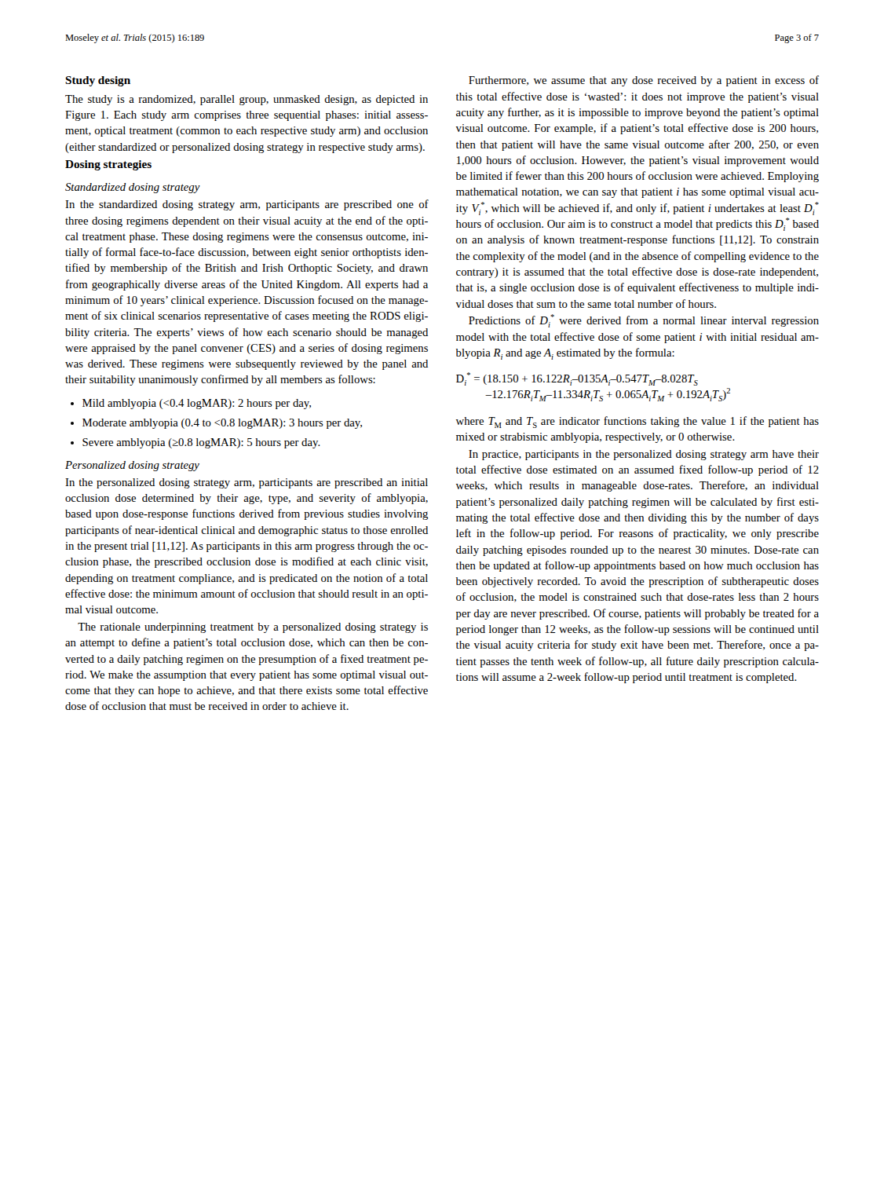Moseley et al. Trials (2015) 16:189 Page 3 of 7
Study design
The study is a randomized, parallel group, unmasked design, as depicted in Figure 1. Each study arm comprises three sequential phases: initial assessment, optical treatment (common to each respective study arm) and occlusion (either standardized or personalized dosing strategy in respective study arms).
Dosing strategies
Standardized dosing strategy
In the standardized dosing strategy arm, participants are prescribed one of three dosing regimens dependent on their visual acuity at the end of the optical treatment phase. These dosing regimens were the consensus outcome, initially of formal face-to-face discussion, between eight senior orthoptists identified by membership of the British and Irish Orthoptic Society, and drawn from geographically diverse areas of the United Kingdom. All experts had a minimum of 10 years’ clinical experience. Discussion focused on the management of six clinical scenarios representative of cases meeting the RODS eligibility criteria. The experts’ views of how each scenario should be managed were appraised by the panel convener (CES) and a series of dosing regimens was derived. These regimens were subsequently reviewed by the panel and their suitability unanimously confirmed by all members as follows:
Mild amblyopia (<0.4 logMAR): 2 hours per day,
Moderate amblyopia (0.4 to <0.8 logMAR): 3 hours per day,
Severe amblyopia (≥0.8 logMAR): 5 hours per day.
Personalized dosing strategy
In the personalized dosing strategy arm, participants are prescribed an initial occlusion dose determined by their age, type, and severity of amblyopia, based upon dose-response functions derived from previous studies involving participants of near-identical clinical and demographic status to those enrolled in the present trial [11,12]. As participants in this arm progress through the occlusion phase, the prescribed occlusion dose is modified at each clinic visit, depending on treatment compliance, and is predicated on the notion of a total effective dose: the minimum amount of occlusion that should result in an optimal visual outcome.
The rationale underpinning treatment by a personalized dosing strategy is an attempt to define a patient’s total occlusion dose, which can then be converted to a daily patching regimen on the presumption of a fixed treatment period. We make the assumption that every patient has some optimal visual outcome that they can hope to achieve, and that there exists some total effective dose of occlusion that must be received in order to achieve it.
Furthermore, we assume that any dose received by a patient in excess of this total effective dose is ‘wasted’: it does not improve the patient’s visual acuity any further, as it is impossible to improve beyond the patient’s optimal visual outcome. For example, if a patient’s total effective dose is 200 hours, then that patient will have the same visual outcome after 200, 250, or even 1,000 hours of occlusion. However, the patient’s visual improvement would be limited if fewer than this 200 hours of occlusion were achieved. Employing mathematical notation, we can say that patient i has some optimal visual acuity Vi*, which will be achieved if, and only if, patient i undertakes at least Di* hours of occlusion. Our aim is to construct a model that predicts this Di* based on an analysis of known treatment-response functions [11,12]. To constrain the complexity of the model (and in the absence of compelling evidence to the contrary) it is assumed that the total effective dose is dose-rate independent, that is, a single occlusion dose is of equivalent effectiveness to multiple individual doses that sum to the same total number of hours.
Predictions of Di* were derived from a normal linear interval regression model with the total effective dose of some patient i with initial residual amblyopia Ri and age Ai estimated by the formula:
Di* = (18.150 + 16.122Ri–0135Ai–0.547TM–8.028TS
–12.176RiTM–11.334RiTS + 0.065AiTM + 0.192AiTS)2
where TM and TS are indicator functions taking the value 1 if the patient has mixed or strabismic amblyopia, respectively, or 0 otherwise.
In practice, participants in the personalized dosing strategy arm have their total effective dose estimated on an assumed fixed follow-up period of 12 weeks, which results in manageable dose-rates. Therefore, an individual patient’s personalized daily patching regimen will be calculated by first estimating the total effective dose and then dividing this by the number of days left in the follow-up period. For reasons of practicality, we only prescribe daily patching episodes rounded up to the nearest 30 minutes. Dose-rate can then be updated at follow-up appointments based on how much occlusion has been objectively recorded. To avoid the prescription of subtherapeutic doses of occlusion, the model is constrained such that dose-rates less than 2 hours per day are never prescribed. Of course, patients will probably be treated for a period longer than 12 weeks, as the follow-up sessions will be continued until the visual acuity criteria for study exit have been met. Therefore, once a patient passes the tenth week of follow-up, all future daily prescription calculations will assume a 2-week follow-up period until treatment is completed.